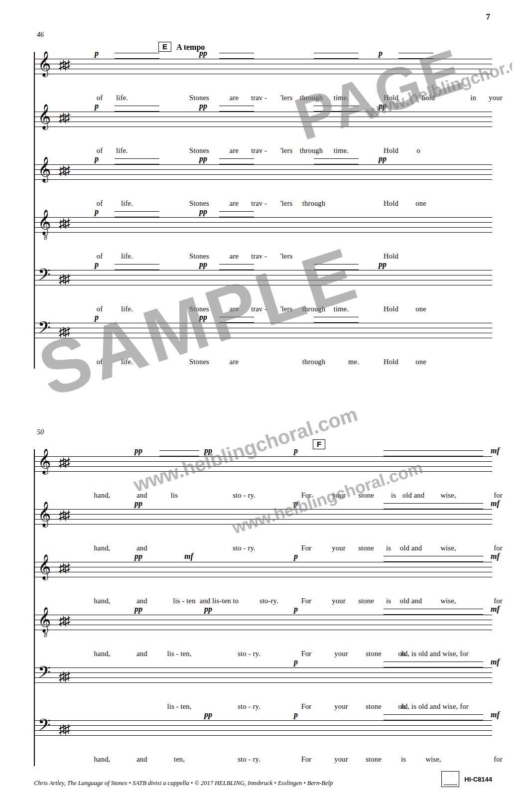7
46
E A tempo
𝄞
♯♯
p
pp
p
of life. Stones are trav - 'lers through time. Hold hold in your
𝄞
♯♯
p
pp
pp
of life. Stones are trav - 'lers through time. Hold o
𝄞
♯♯
p
pp
pp
of life. Stones are trav - 'lers through Hold one
𝄞8
♯♯
p
pp
of life. Stones are trav - 'lers Hold
𝄢
♯♯
p
pp
pp
of life. Stones are trav - 'lers through time. Hold one
𝄢
♯♯
p
pp
of life. Stones are through me. Hold one
50
F
𝄞
♯♯
pp
pp
p
mf
hand, and lis sto - ry. For your stone is old and wise, for
𝄞
♯♯
pp
p
mf
hand, and sto - ry. For your stone is old and wise, for
𝄞
♯♯
pp
mf
p
mf
hand, and lis - ten and lis-ten to sto-ry. For your stone is old and wise, for
𝄞8
♯♯
pp
pp
p
mf
hand, and lis - ten, sto - ry. For your stone is old, is old and wise, for
𝄢
♯♯
p
mf
lis - ten, sto - ry. For your stone is old, is old and wise, for
𝄢
♯♯
pp
p
mf
hand, and ten, sto - ry. For your stone is wise, for
PAGE
www.helblingchor.com
SAMPLE
www.helblingchoral.com
www.helblingchoral.com
Chris Artley, The Language of Stones • SATB divisi a cappella • © 2017 HELBLING, Innsbruck • Esslingen • Bern-Belp
HI-C8144